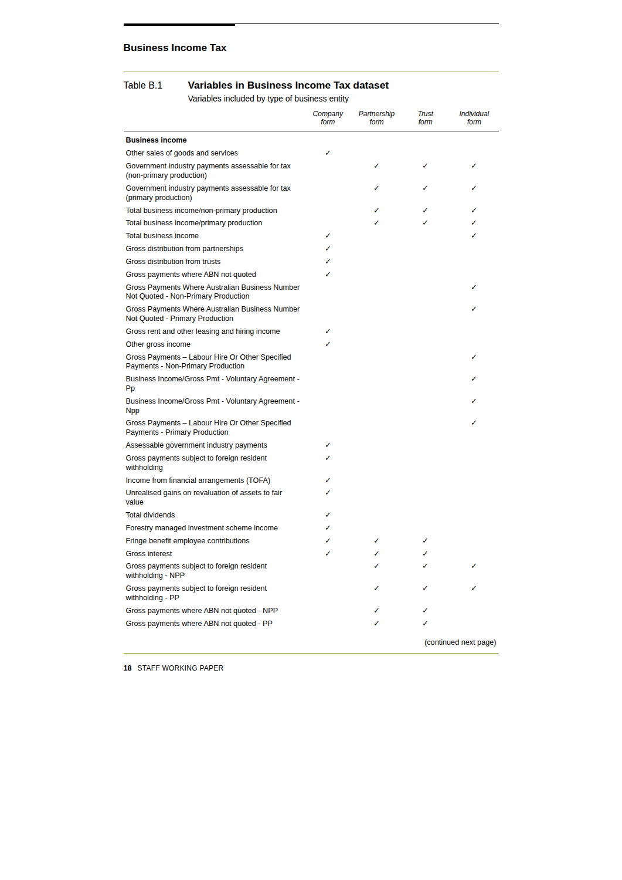Business Income Tax
Table B.1
Variables in Business Income Tax dataset
Variables included by type of business entity
| | Company form | Partnership form | Trust form | Individual form |
| --- | --- | --- | --- | --- |
| Business income |
| Other sales of goods and services | ✓ | | | |
| Government industry payments assessable for tax (non-primary production) | | ✓ | ✓ | ✓ |
| Government industry payments assessable for tax (primary production) | | ✓ | ✓ | ✓ |
| Total business income/non-primary production | | ✓ | ✓ | ✓ |
| Total business income/primary production | | ✓ | ✓ | ✓ |
| Total business income | ✓ | | | ✓ |
| Gross distribution from partnerships | ✓ | | | |
| Gross distribution from trusts | ✓ | | | |
| Gross payments where ABN not quoted | ✓ | | | |
| Gross Payments Where Australian Business Number Not Quoted - Non-Primary Production | | | | ✓ |
| Gross Payments Where Australian Business Number Not Quoted - Primary Production | | | | ✓ |
| Gross rent and other leasing and hiring income | ✓ | | | |
| Other gross income | ✓ | | | |
| Gross Payments – Labour Hire Or Other Specified Payments - Non-Primary Production | | | | ✓ |
| Business Income/Gross Pmt - Voluntary Agreement - Pp | | | | ✓ |
| Business Income/Gross Pmt - Voluntary Agreement - Npp | | | | ✓ |
| Gross Payments – Labour Hire Or Other Specified Payments - Primary Production | | | | ✓ |
| Assessable government industry payments | ✓ | | | |
| Gross payments subject to foreign resident withholding | ✓ | | | |
| Income from financial arrangements (TOFA) | ✓ | | | |
| Unrealised gains on revaluation of assets to fair value | ✓ | | | |
| Total dividends | ✓ | | | |
| Forestry managed investment scheme income | ✓ | | | |
| Fringe benefit employee contributions | ✓ | ✓ | ✓ | |
| Gross interest | ✓ | ✓ | ✓ | |
| Gross payments subject to foreign resident withholding - NPP | | ✓ | ✓ | ✓ |
| Gross payments subject to foreign resident withholding - PP | | ✓ | ✓ | ✓ |
| Gross payments where ABN not quoted - NPP | | ✓ | ✓ | |
| Gross payments where ABN not quoted - PP | | ✓ | ✓ | |
| (continued next page) |
18 STAFF WORKING PAPER